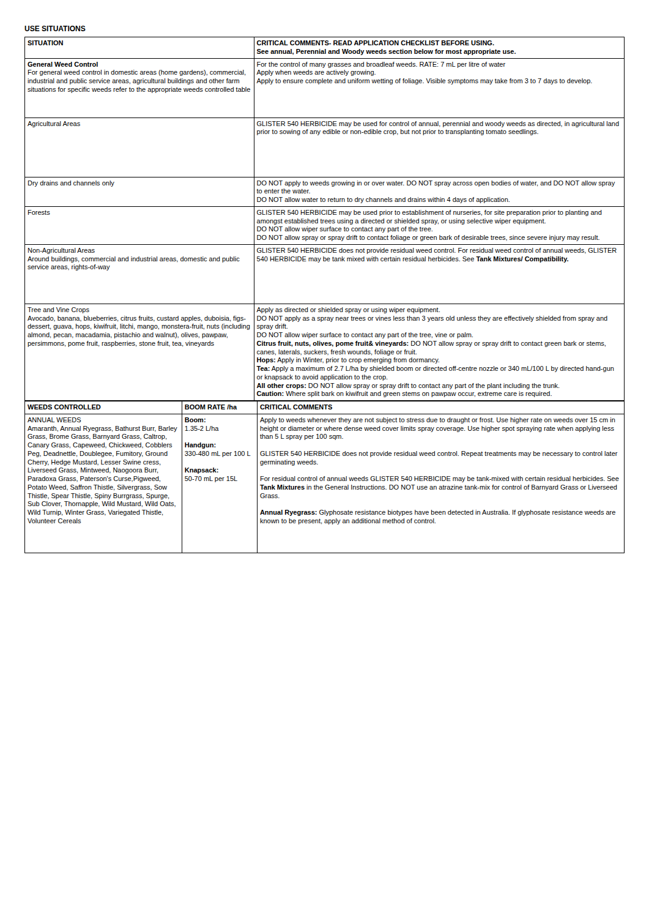USE SITUATIONS
| SITUATION | CRITICAL COMMENTS- READ APPLICATION CHECKLIST BEFORE USING. See annual, Perennial and Woody weeds section below for most appropriate use. |
| General Weed Control For general weed control in domestic areas (home gardens), commercial, industrial and public service areas, agricultural buildings and other farm situations for specific weeds refer to the appropriate weeds controlled table | For the control of many grasses and broadleaf weeds. RATE: 7 mL per litre of water Apply when weeds are actively growing. Apply to ensure complete and uniform wetting of foliage. Visible symptoms may take from 3 to 7 days to develop. |
| Agricultural Areas | GLISTER 540 HERBICIDE may be used for control of annual, perennial and woody weeds as directed, in agricultural land prior to sowing of any edible or non-edible crop, but not prior to transplanting tomato seedlings. |
| Dry drains and channels only | DO NOT apply to weeds growing in or over water. DO NOT spray across open bodies of water, and DO NOT allow spray to enter the water. DO NOT allow water to return to dry channels and drains within 4 days of application. |
| Forests | GLISTER 540 HERBICIDE may be used prior to establishment of nurseries, for site preparation prior to planting and amongst established trees using a directed or shielded spray, or using selective wiper equipment. DO NOT allow wiper surface to contact any part of the tree. DO NOT allow spray or spray drift to contact foliage or green bark of desirable trees, since severe injury may result. |
| Non-Agricultural Areas Around buildings, commercial and industrial areas, domestic and public service areas, rights-of-way | GLISTER 540 HERBICIDE does not provide residual weed control. For residual weed control of annual weeds, GLISTER 540 HERBICIDE may be tank mixed with certain residual herbicides. See Tank Mixtures/ Compatibility. |
| Tree and Vine Crops Avocado, banana, blueberries, citrus fruits, custard apples, duboisia, figs-dessert, guava, hops, kiwifruit, litchi, mango, monstera-fruit, nuts (including almond, pecan, macadamia, pistachio and walnut), olives, pawpaw, persimmons, pome fruit, raspberries, stone fruit, tea, vineyards | Apply as directed or shielded spray or using wiper equipment. DO NOT apply as a spray near trees or vines less than 3 years old unless they are effectively shielded from spray and spray drift. DO NOT allow wiper surface to contact any part of the tree, vine or palm. Citrus fruit, nuts, olives, pome fruit& vineyards: DO NOT allow spray or spray drift to contact green bark or stems, canes, laterals, suckers, fresh wounds, foliage or fruit. Hops: Apply in Winter, prior to crop emerging from dormancy. Tea: Apply a maximum of 2.7 L/ha by shielded boom or directed off-centre nozzle or 340 mL/100 L by directed hand-gun or knapsack to avoid application to the crop. All other crops: DO NOT allow spray or spray drift to contact any part of the plant including the trunk. Caution: Where split bark on kiwifruit and green stems on pawpaw occur, extreme care is required. |
| WEEDS CONTROLLED | BOOM RATE /ha | CRITICAL COMMENTS |
| ANNUAL WEEDS Amaranth, Annual Ryegrass, Bathurst Burr, Barley Grass, Brome Grass, Barnyard Grass, Caltrop, Canary Grass, Capeweed, Chickweed, Cobblers Peg, Deadnettle, Doublegee, Fumitory, Ground Cherry, Hedge Mustard, Lesser Swine cress, Liverseed Grass, Mintweed, Naogoora Burr, Paradoxa Grass, Paterson's Curse,Pigweed, Potato Weed, Saffron Thistle, Silvergrass, Sow Thistle, Spear Thistle, Spiny Burrgrass, Spurge, Sub Clover, Thornapple, Wild Mustard, Wild Oats, Wild Turnip, Winter Grass, Variegated Thistle, Volunteer Cereals | Boom: 1.35-2 L/ha Handgun: 330-480 mL per 100 L Knapsack: 50-70 mL per 15L | Apply to weeds whenever they are not subject to stress due to draught or frost. Use higher rate on weeds over 15 cm in height or diameter or where dense weed cover limits spray coverage. Use higher spot spraying rate when applying less than 5 L spray per 100 sqm. GLISTER 540 HERBICIDE does not provide residual weed control. Repeat treatments may be necessary to control later germinating weeds. For residual control of annual weeds GLISTER 540 HERBICIDE may be tank-mixed with certain residual herbicides. See Tank Mixtures in the General Instructions. DO NOT use an atrazine tank-mix for control of Barnyard Grass or Liverseed Grass. Annual Ryegrass: Glyphosate resistance biotypes have been detected in Australia. If glyphosate resistance weeds are known to be present, apply an additional method of control. |